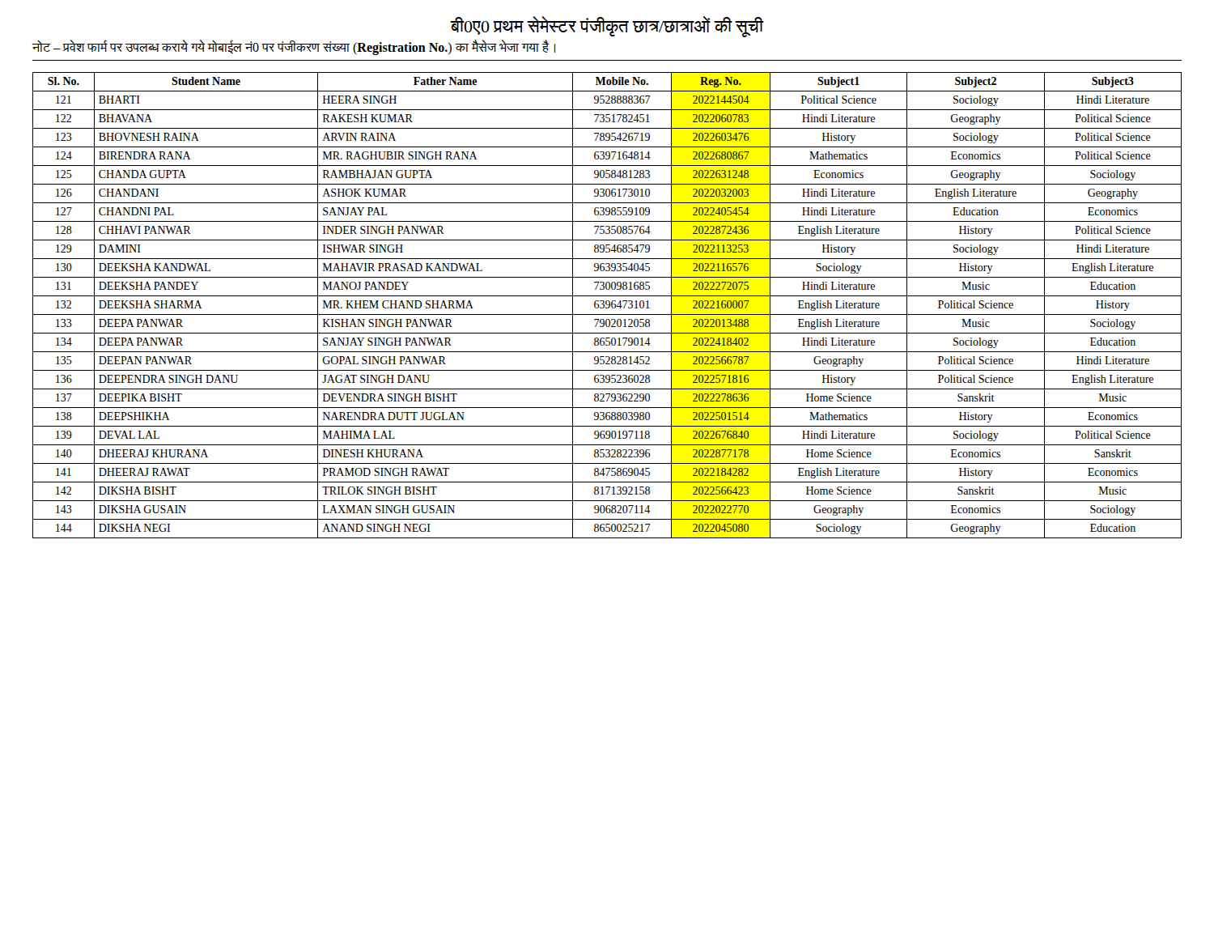बी0ए0 प्रथम सेमेस्टर पंजीकृत छात्र/छात्राओं की सूची
नोट – प्रवेश फार्म पर उपलब्ध कराये गये मोबाईल नं0 पर पंजीकरण संख्या (Registration No.) का मैसेज भेजा गया है।
| Sl. No. | Student Name | Father Name | Mobile No. | Reg. No. | Subject1 | Subject2 | Subject3 |
| --- | --- | --- | --- | --- | --- | --- | --- |
| 121 | BHARTI | HEERA SINGH | 9528888367 | 2022144504 | Political Science | Sociology | Hindi Literature |
| 122 | BHAVANA | RAKESH KUMAR | 7351782451 | 2022060783 | Hindi Literature | Geography | Political Science |
| 123 | BHOVNESH RAINA | ARVIN RAINA | 7895426719 | 2022603476 | History | Sociology | Political Science |
| 124 | BIRENDRA RANA | MR. RAGHUBIR SINGH RANA | 6397164814 | 2022680867 | Mathematics | Economics | Political Science |
| 125 | CHANDA GUPTA | RAMBHAJAN GUPTA | 9058481283 | 2022631248 | Economics | Geography | Sociology |
| 126 | CHANDANI | ASHOK KUMAR | 9306173010 | 2022032003 | Hindi Literature | English Literature | Geography |
| 127 | CHANDNI PAL | SANJAY PAL | 6398559109 | 2022405454 | Hindi Literature | Education | Economics |
| 128 | CHHAVI PANWAR | INDER SINGH PANWAR | 7535085764 | 2022872436 | English Literature | History | Political Science |
| 129 | DAMINI | ISHWAR SINGH | 8954685479 | 2022113253 | History | Sociology | Hindi Literature |
| 130 | DEEKSHA KANDWAL | MAHAVIR PRASAD KANDWAL | 9639354045 | 2022116576 | Sociology | History | English Literature |
| 131 | DEEKSHA PANDEY | MANOJ PANDEY | 7300981685 | 2022272075 | Hindi Literature | Music | Education |
| 132 | DEEKSHA SHARMA | MR. KHEM CHAND SHARMA | 6396473101 | 2022160007 | English Literature | Political Science | History |
| 133 | DEEPA PANWAR | KISHAN SINGH PANWAR | 7902012058 | 2022013488 | English Literature | Music | Sociology |
| 134 | DEEPA PANWAR | SANJAY SINGH PANWAR | 8650179014 | 2022418402 | Hindi Literature | Sociology | Education |
| 135 | DEEPAN PANWAR | GOPAL SINGH PANWAR | 9528281452 | 2022566787 | Geography | Political Science | Hindi Literature |
| 136 | DEEPENDRA SINGH DANU | JAGAT SINGH DANU | 6395236028 | 2022571816 | History | Political Science | English Literature |
| 137 | DEEPIKA BISHT | DEVENDRA SINGH BISHT | 8279362290 | 2022278636 | Home Science | Sanskrit | Music |
| 138 | DEEPSHIKHA | NARENDRA DUTT JUGLAN | 9368803980 | 2022501514 | Mathematics | History | Economics |
| 139 | DEVAL LAL | MAHIMA LAL | 9690197118 | 2022676840 | Hindi Literature | Sociology | Political Science |
| 140 | DHEERAJ KHURANA | DINESH KHURANA | 8532822396 | 2022877178 | Home Science | Economics | Sanskrit |
| 141 | DHEERAJ RAWAT | PRAMOD SINGH RAWAT | 8475869045 | 2022184282 | English Literature | History | Economics |
| 142 | DIKSHA BISHT | TRILOK SINGH BISHT | 8171392158 | 2022566423 | Home Science | Sanskrit | Music |
| 143 | DIKSHA GUSAIN | LAXMAN SINGH GUSAIN | 9068207114 | 2022022770 | Geography | Economics | Sociology |
| 144 | DIKSHA NEGI | ANAND SINGH NEGI | 8650025217 | 2022045080 | Sociology | Geography | Education |